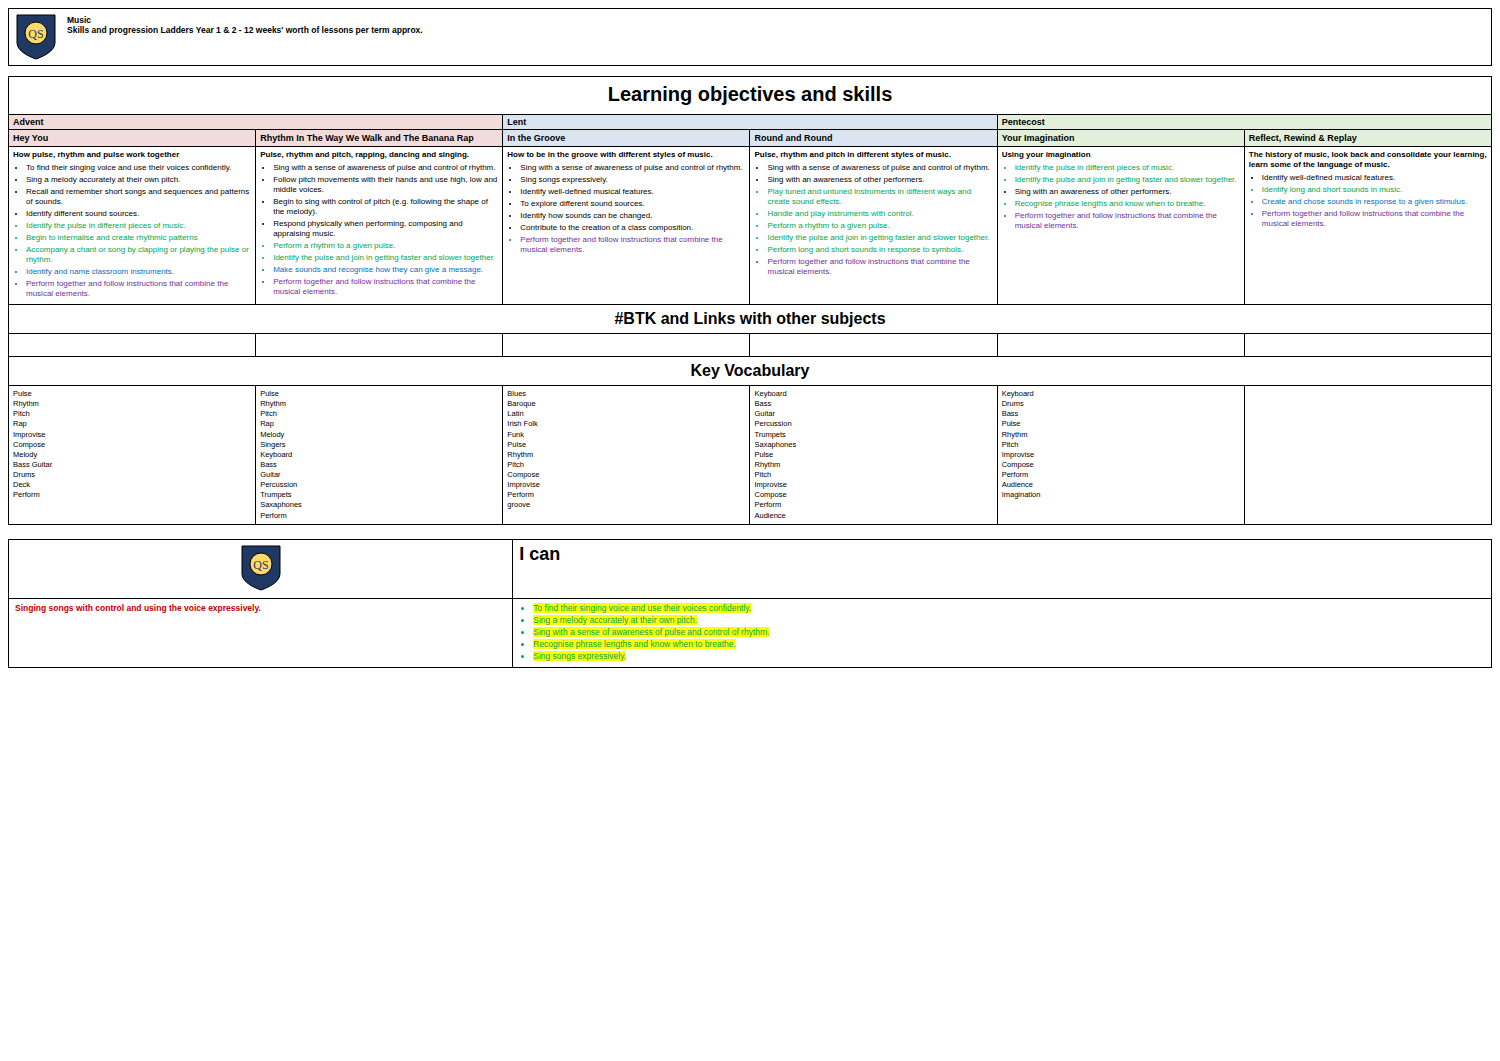QS
Music
Skills and progression Ladders Year 1 & 2 - 12 weeks' worth of lessons per term approx.
| Learning objectives and skills |
| Advent | Lent | Pentecost |
| Hey You | Rhythm In The Way We Walk and The Banana Rap | In the Groove | Round and Round | Your Imagination | Reflect, Rewind & Replay |
| How pulse, rhythm and pulse work together To find their singing voice and use their voices confidently. Sing a melody accurately at their own pitch. Recall and remember short songs and sequences and patterns of sounds. Identify different sound sources. Identify the pulse in different pieces of music. Begin to internalise and create rhythmic patterns Accompany a chant or song by clapping or playing the pulse or rhythm. Identify and name classroom instruments. Perform together and follow instructions that combine the musical elements. | Pulse, rhythm and pitch, rapping, dancing and singing. Sing with a sense of awareness of pulse and control of rhythm. Follow pitch movements with their hands and use high, low and middle voices. Begin to sing with control of pitch (e.g. following the shape of the melody). Respond physically when performing, composing and appraising music. Perform a rhythm to a given pulse. Identify the pulse and join in getting faster and slower together. Make sounds and recognise how they can give a message. Perform together and follow instructions that combine the musical elements. | How to be in the groove with different styles of music. Sing with a sense of awareness of pulse and control of rhythm. Sing songs expressively. Identify well-defined musical features. To explore different sound sources. Identify how sounds can be changed. Contribute to the creation of a class composition. Perform together and follow instructions that combine the musical elements. | Pulse, rhythm and pitch in different styles of music. Sing with a sense of awareness of pulse and control of rhythm. Sing with an awareness of other performers. Play tuned and untuned instruments in different ways and create sound effects. Handle and play instruments with control. Perform a rhythm to a given pulse. Identify the pulse and join in getting faster and slower together. Perform long and short sounds in response to symbols. Perform together and follow instructions that combine the musical elements. | Using your imagination Identify the pulse in different pieces of music. Identify the pulse and join in getting faster and slower together. Sing with an awareness of other performers. Recognise phrase lengths and know when to breathe. Perform together and follow instructions that combine the musical elements. | The history of music, look back and consolidate your learning, learn some of the language of music. Identify well-defined musical features. Identify long and short sounds in music. Create and chose sounds in response to a given stimulus. Perform together and follow instructions that combine the musical elements. |
| #BTK and Links with other subjects |
| Key Vocabulary |
| Pulse Rhythm Pitch Rap Improvise Compose Melody Bass Guitar Drums Deck Perform | Pulse Rhythm Pitch Rap Melody Singers Keyboard Bass Guitar Percussion Trumpets Saxaphones Perform | Blues Baroque Latin Irish Folk Funk Pulse Rhythm Pitch Compose Improvise Perform groove | Keyboard Bass Guitar Percussion Trumpets Saxaphones Pulse Rhythm Pitch Improvise Compose Perform Audience | Keyboard Drums Bass Pulse Rhythm Pitch Improvise Compose Perform Audience Imagination | |
| QS | I can |
| Singing songs with control and using the voice expressively. | To find their singing voice and use their voices confidently. Sing a melody accurately at their own pitch. Sing with a sense of awareness of pulse and control of rhythm. Recognise phrase lengths and know when to breathe. Sing songs expressively. |